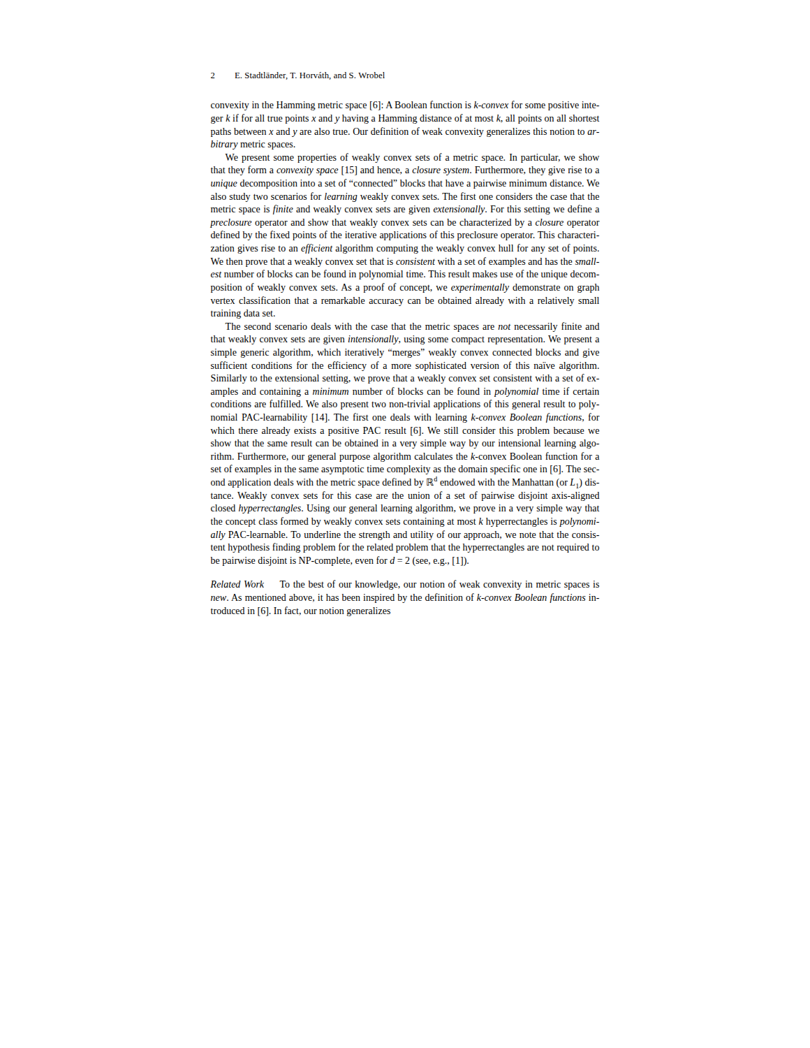2 E. Stadtländer, T. Horváth, and S. Wrobel
convexity in the Hamming metric space [6]: A Boolean function is k-convex for some positive integer k if for all true points x and y having a Hamming distance of at most k, all points on all shortest paths between x and y are also true. Our definition of weak convexity generalizes this notion to arbitrary metric spaces.
We present some properties of weakly convex sets of a metric space. In particular, we show that they form a convexity space [15] and hence, a closure system. Furthermore, they give rise to a unique decomposition into a set of “connected” blocks that have a pairwise minimum distance. We also study two scenarios for learning weakly convex sets. The first one considers the case that the metric space is finite and weakly convex sets are given extensionally. For this setting we define a preclosure operator and show that weakly convex sets can be characterized by a closure operator defined by the fixed points of the iterative applications of this preclosure operator. This characterization gives rise to an efficient algorithm computing the weakly convex hull for any set of points. We then prove that a weakly convex set that is consistent with a set of examples and has the smallest number of blocks can be found in polynomial time. This result makes use of the unique decomposition of weakly convex sets. As a proof of concept, we experimentally demonstrate on graph vertex classification that a remarkable accuracy can be obtained already with a relatively small training data set.
The second scenario deals with the case that the metric spaces are not necessarily finite and that weakly convex sets are given intensionally, using some compact representation. We present a simple generic algorithm, which iteratively “merges” weakly convex connected blocks and give sufficient conditions for the efficiency of a more sophisticated version of this naïve algorithm. Similarly to the extensional setting, we prove that a weakly convex set consistent with a set of examples and containing a minimum number of blocks can be found in polynomial time if certain conditions are fulfilled. We also present two non-trivial applications of this general result to polynomial PAC-learnability [14]. The first one deals with learning k-convex Boolean functions, for which there already exists a positive PAC result [6]. We still consider this problem because we show that the same result can be obtained in a very simple way by our intensional learning algorithm. Furthermore, our general purpose algorithm calculates the k-convex Boolean function for a set of examples in the same asymptotic time complexity as the domain specific one in [6]. The second application deals with the metric space defined by ℝd endowed with the Manhattan (or L1) distance. Weakly convex sets for this case are the union of a set of pairwise disjoint axis-aligned closed hyperrectangles. Using our general learning algorithm, we prove in a very simple way that the concept class formed by weakly convex sets containing at most k hyperrectangles is polynomially PAC-learnable. To underline the strength and utility of our approach, we note that the consistent hypothesis finding problem for the related problem that the hyperrectangles are not required to be pairwise disjoint is NP-complete, even for d = 2 (see, e.g., [1]).
Related Work To the best of our knowledge, our notion of weak convexity in metric spaces is new. As mentioned above, it has been inspired by the definition of k-convex Boolean functions introduced in [6]. In fact, our notion generalizes